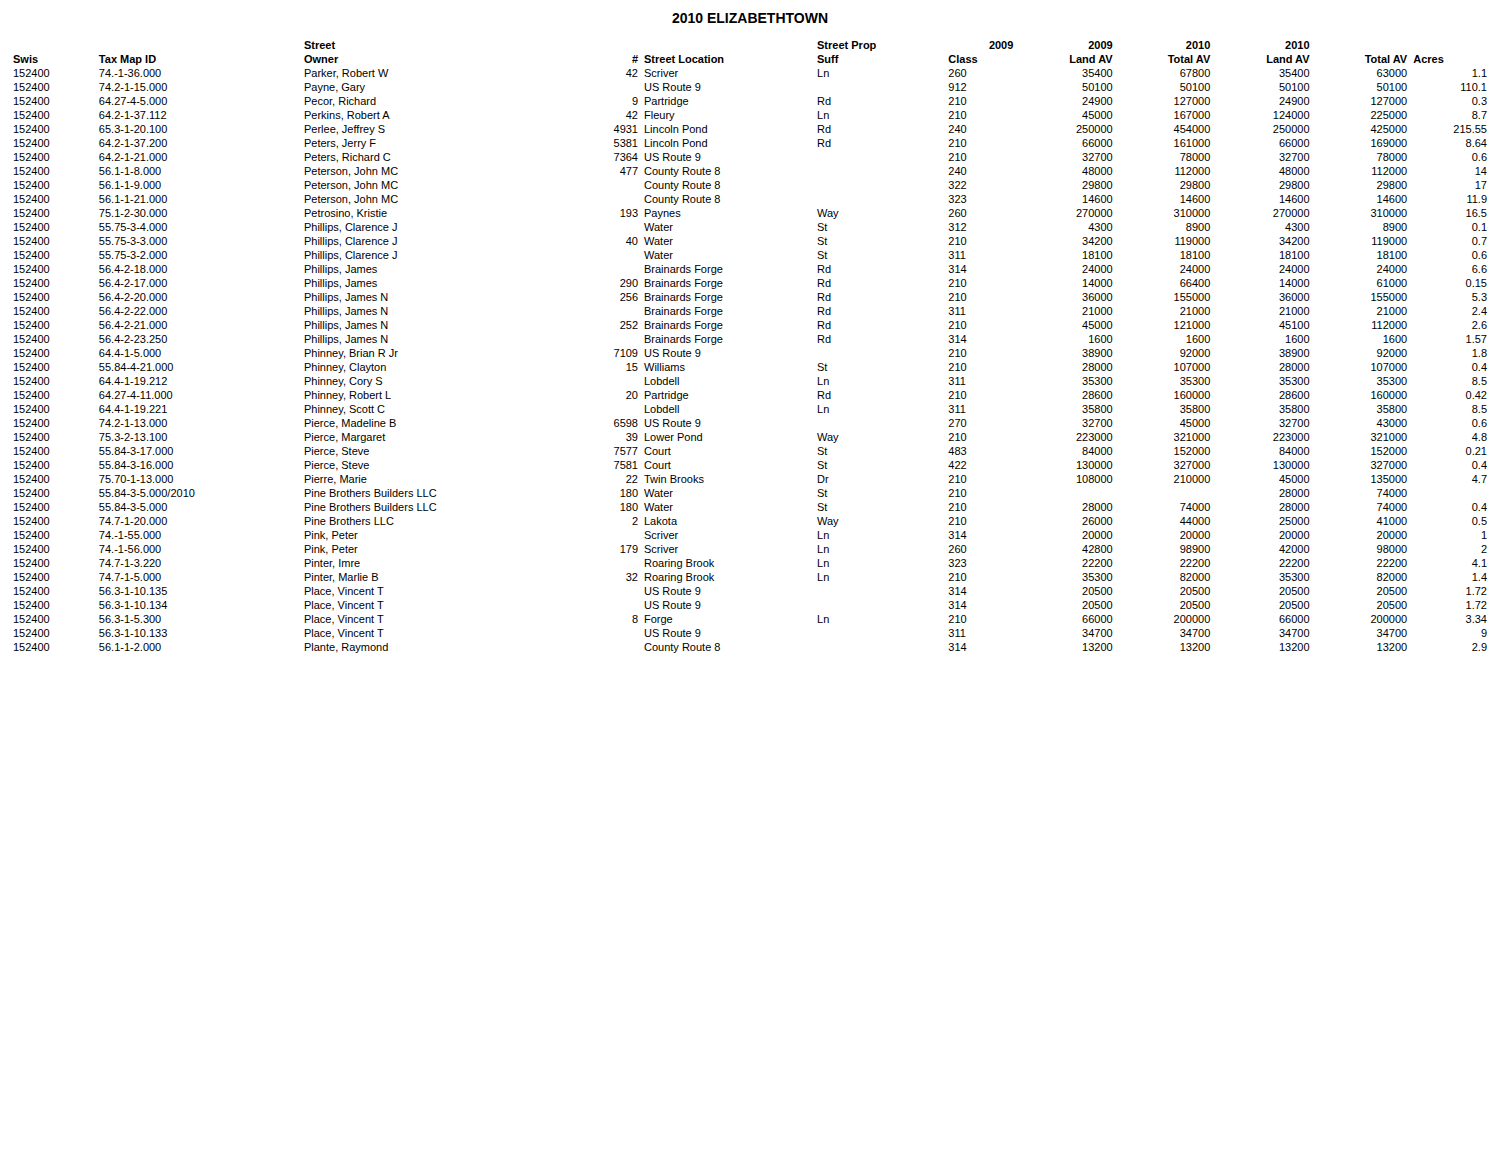2010 ELIZABETHTOWN
| | | Street | Street Prop | 2009 | 2009 | 2010 | 2010 | |
| --- | --- | --- | --- | --- | --- | --- | --- | --- |
| Swis | Tax Map ID | Owner | # | Street Location | Suff | Class | Land AV | Total AV | Land AV | Total AV | Acres |
| 152400 | 74.-1-36.000 | Parker, Robert W | 42 | Scriver | Ln | 260 | 35400 | 67800 | 35400 | 63000 | 1.1 |
| 152400 | 74.2-1-15.000 | Payne, Gary | | US Route 9 | | 912 | 50100 | 50100 | 50100 | 50100 | 110.1 |
| 152400 | 64.27-4-5.000 | Pecor, Richard | 9 | Partridge | Rd | 210 | 24900 | 127000 | 24900 | 127000 | 0.3 |
| 152400 | 64.2-1-37.112 | Perkins, Robert A | 42 | Fleury | Ln | 210 | 45000 | 167000 | 124000 | 225000 | 8.7 |
| 152400 | 65.3-1-20.100 | Perlee, Jeffrey S | 4931 | Lincoln Pond | Rd | 240 | 250000 | 454000 | 250000 | 425000 | 215.55 |
| 152400 | 64.2-1-37.200 | Peters, Jerry F | 5381 | Lincoln Pond | Rd | 210 | 66000 | 161000 | 66000 | 169000 | 8.64 |
| 152400 | 64.2-1-21.000 | Peters, Richard C | 7364 | US Route 9 | | 210 | 32700 | 78000 | 32700 | 78000 | 0.6 |
| 152400 | 56.1-1-8.000 | Peterson, John MC | 477 | County Route 8 | | 240 | 48000 | 112000 | 48000 | 112000 | 14 |
| 152400 | 56.1-1-9.000 | Peterson, John MC | | County Route 8 | | 322 | 29800 | 29800 | 29800 | 29800 | 17 |
| 152400 | 56.1-1-21.000 | Peterson, John MC | | County Route 8 | | 323 | 14600 | 14600 | 14600 | 14600 | 11.9 |
| 152400 | 75.1-2-30.000 | Petrosino, Kristie | 193 | Paynes | Way | 260 | 270000 | 310000 | 270000 | 310000 | 16.5 |
| 152400 | 55.75-3-4.000 | Phillips, Clarence J | | Water | St | 312 | 4300 | 8900 | 4300 | 8900 | 0.1 |
| 152400 | 55.75-3-3.000 | Phillips, Clarence J | 40 | Water | St | 210 | 34200 | 119000 | 34200 | 119000 | 0.7 |
| 152400 | 55.75-3-2.000 | Phillips, Clarence J | | Water | St | 311 | 18100 | 18100 | 18100 | 18100 | 0.6 |
| 152400 | 56.4-2-18.000 | Phillips, James | | Brainards Forge | Rd | 314 | 24000 | 24000 | 24000 | 24000 | 6.6 |
| 152400 | 56.4-2-17.000 | Phillips, James | 290 | Brainards Forge | Rd | 210 | 14000 | 66400 | 14000 | 61000 | 0.15 |
| 152400 | 56.4-2-20.000 | Phillips, James N | 256 | Brainards Forge | Rd | 210 | 36000 | 155000 | 36000 | 155000 | 5.3 |
| 152400 | 56.4-2-22.000 | Phillips, James N | | Brainards Forge | Rd | 311 | 21000 | 21000 | 21000 | 21000 | 2.4 |
| 152400 | 56.4-2-21.000 | Phillips, James N | 252 | Brainards Forge | Rd | 210 | 45000 | 121000 | 45100 | 112000 | 2.6 |
| 152400 | 56.4-2-23.250 | Phillips, James N | | Brainards Forge | Rd | 314 | 1600 | 1600 | 1600 | 1600 | 1.57 |
| 152400 | 64.4-1-5.000 | Phinney, Brian R Jr | 7109 | US Route 9 | | 210 | 38900 | 92000 | 38900 | 92000 | 1.8 |
| 152400 | 55.84-4-21.000 | Phinney, Clayton | 15 | Williams | St | 210 | 28000 | 107000 | 28000 | 107000 | 0.4 |
| 152400 | 64.4-1-19.212 | Phinney, Cory S | | Lobdell | Ln | 311 | 35300 | 35300 | 35300 | 35300 | 8.5 |
| 152400 | 64.27-4-11.000 | Phinney, Robert L | 20 | Partridge | Rd | 210 | 28600 | 160000 | 28600 | 160000 | 0.42 |
| 152400 | 64.4-1-19.221 | Phinney, Scott C | | Lobdell | Ln | 311 | 35800 | 35800 | 35800 | 35800 | 8.5 |
| 152400 | 74.2-1-13.000 | Pierce, Madeline B | 6598 | US Route 9 | | 270 | 32700 | 45000 | 32700 | 43000 | 0.6 |
| 152400 | 75.3-2-13.100 | Pierce, Margaret | 39 | Lower Pond | Way | 210 | 223000 | 321000 | 223000 | 321000 | 4.8 |
| 152400 | 55.84-3-17.000 | Pierce, Steve | 7577 | Court | St | 483 | 84000 | 152000 | 84000 | 152000 | 0.21 |
| 152400 | 55.84-3-16.000 | Pierce, Steve | 7581 | Court | St | 422 | 130000 | 327000 | 130000 | 327000 | 0.4 |
| 152400 | 75.70-1-13.000 | Pierre, Marie | 22 | Twin Brooks | Dr | 210 | 108000 | 210000 | 45000 | 135000 | 4.7 |
| 152400 | 55.84-3-5.000/2010 | Pine Brothers Builders LLC | 180 | Water | St | 210 | | | 28000 | 74000 | |
| 152400 | 55.84-3-5.000 | Pine Brothers Builders LLC | 180 | Water | St | 210 | 28000 | 74000 | 28000 | 74000 | 0.4 |
| 152400 | 74.7-1-20.000 | Pine Brothers LLC | 2 | Lakota | Way | 210 | 26000 | 44000 | 25000 | 41000 | 0.5 |
| 152400 | 74.-1-55.000 | Pink, Peter | | Scriver | Ln | 314 | 20000 | 20000 | 20000 | 20000 | 1 |
| 152400 | 74.-1-56.000 | Pink, Peter | 179 | Scriver | Ln | 260 | 42800 | 98900 | 42000 | 98000 | 2 |
| 152400 | 74.7-1-3.220 | Pinter, Imre | | Roaring Brook | Ln | 323 | 22200 | 22200 | 22200 | 22200 | 4.1 |
| 152400 | 74.7-1-5.000 | Pinter, Marlie B | 32 | Roaring Brook | Ln | 210 | 35300 | 82000 | 35300 | 82000 | 1.4 |
| 152400 | 56.3-1-10.135 | Place, Vincent T | | US Route 9 | | 314 | 20500 | 20500 | 20500 | 20500 | 1.72 |
| 152400 | 56.3-1-10.134 | Place, Vincent T | | US Route 9 | | 314 | 20500 | 20500 | 20500 | 20500 | 1.72 |
| 152400 | 56.3-1-5.300 | Place, Vincent T | 8 | Forge | Ln | 210 | 66000 | 200000 | 66000 | 200000 | 3.34 |
| 152400 | 56.3-1-10.133 | Place, Vincent T | | US Route 9 | | 311 | 34700 | 34700 | 34700 | 34700 | 9 |
| 152400 | 56.1-1-2.000 | Plante, Raymond | | County Route 8 | | 314 | 13200 | 13200 | 13200 | 13200 | 2.9 |